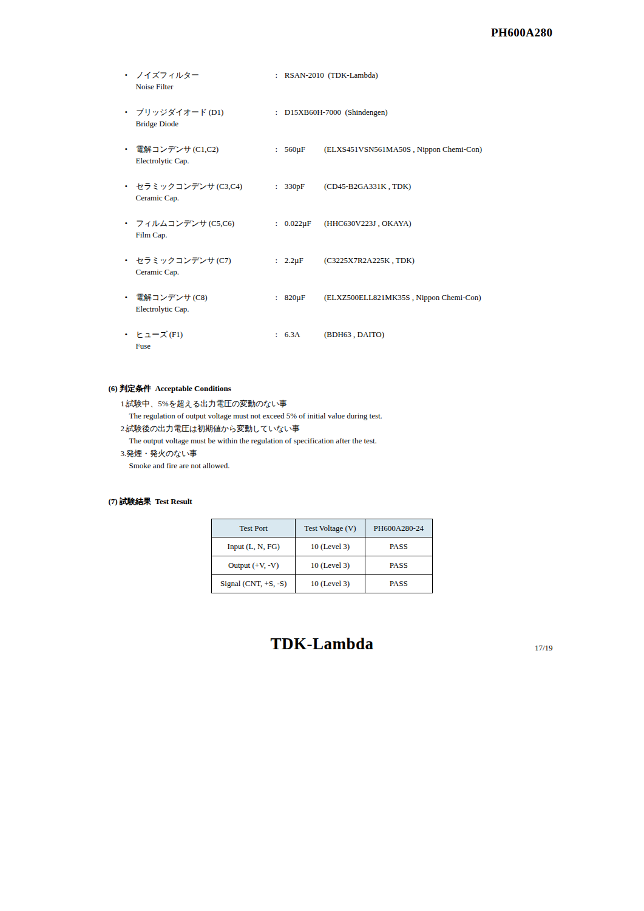PH600A280
•
ノイズフィルター Noise Filter
: RSAN-2010 (TDK-Lambda)
•
ブリッジダイオード (D1) Bridge Diode
: D15XB60H-7000 (Shindengen)
•
電解コンデンサ (C1,C2) Electrolytic Cap.
: 560µF (ELXS451VSN561MA50S , Nippon Chemi-Con)
•
セラミックコンデンサ (C3,C4) Ceramic Cap.
: 330pF (CD45-B2GA331K , TDK)
•
フィルムコンデンサ (C5,C6) Film Cap.
: 0.022µF (HHC630V223J , OKAYA)
•
セラミックコンデンサ (C7) Ceramic Cap.
: 2.2µF (C3225X7R2A225K , TDK)
•
電解コンデンサ (C8) Electrolytic Cap.
: 820µF (ELXZ500ELL821MK35S , Nippon Chemi-Con)
•
ヒューズ (F1) Fuse
: 6.3A (BDH63 , DAITO)
(6) 判定条件 Acceptable Conditions
1.試験中、5%を超える出力電圧の変動のない事 The regulation of output voltage must not exceed 5% of initial value during test.
2.試験後の出力電圧は初期値から変動していない事 The output voltage must be within the regulation of specification after the test.
3.発煙・発火のない事 Smoke and fire are not allowed.
(7) 試験結果 Test Result
| Test Port | Test Voltage (V) | PH600A280-24 |
| --- | --- | --- |
| Input (L, N, FG) | 10 (Level 3) | PASS |
| Output (+V, -V) | 10 (Level 3) | PASS |
| Signal (CNT, +S, -S) | 10 (Level 3) | PASS |
TDK-Lambda 17/19